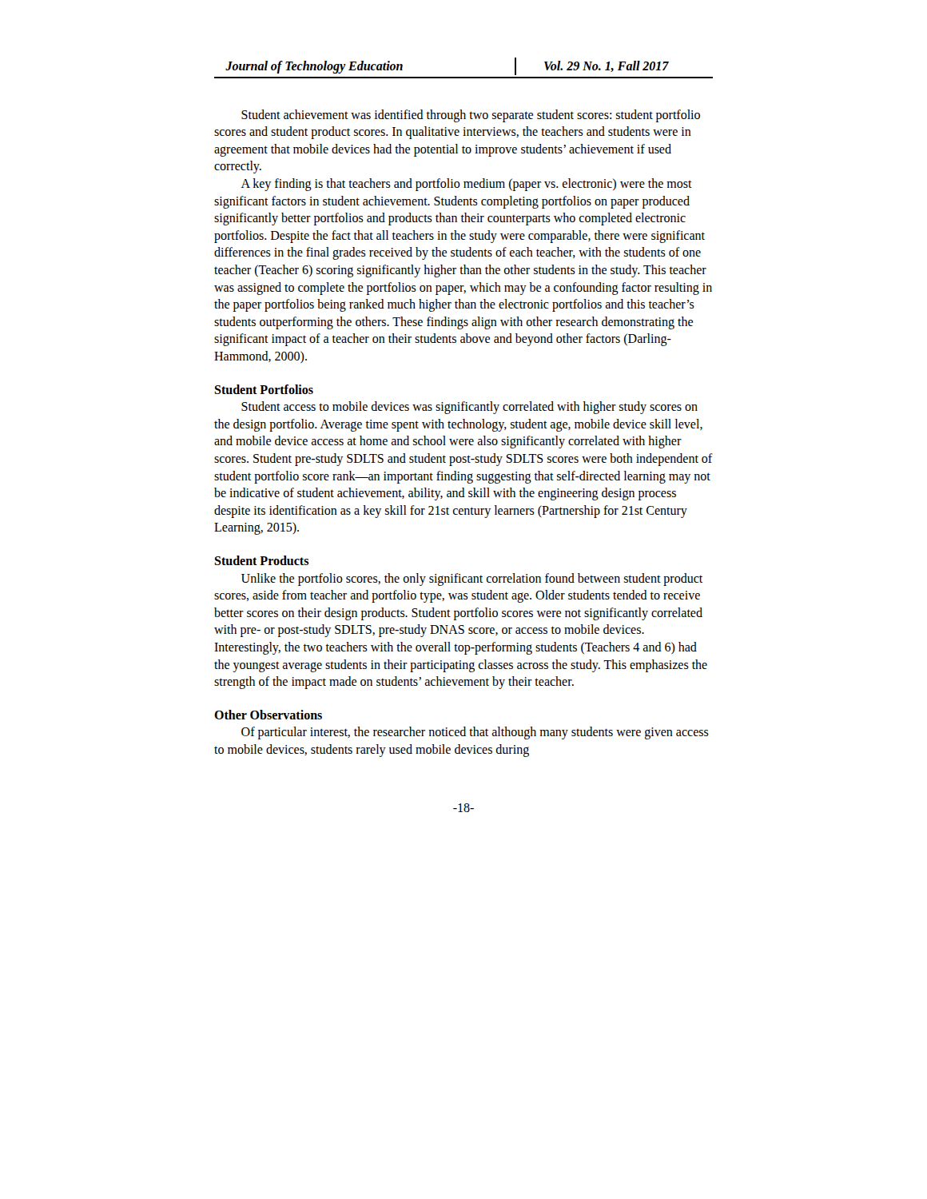Journal of Technology Education
Vol. 29 No. 1, Fall 2017
Student achievement was identified through two separate student scores: student portfolio scores and student product scores. In qualitative interviews, the teachers and students were in agreement that mobile devices had the potential to improve students’ achievement if used correctly.
A key finding is that teachers and portfolio medium (paper vs. electronic) were the most significant factors in student achievement. Students completing portfolios on paper produced significantly better portfolios and products than their counterparts who completed electronic portfolios. Despite the fact that all teachers in the study were comparable, there were significant differences in the final grades received by the students of each teacher, with the students of one teacher (Teacher 6) scoring significantly higher than the other students in the study. This teacher was assigned to complete the portfolios on paper, which may be a confounding factor resulting in the paper portfolios being ranked much higher than the electronic portfolios and this teacher’s students outperforming the others. These findings align with other research demonstrating the significant impact of a teacher on their students above and beyond other factors (Darling-Hammond, 2000).
Student Portfolios
Student access to mobile devices was significantly correlated with higher study scores on the design portfolio. Average time spent with technology, student age, mobile device skill level, and mobile device access at home and school were also significantly correlated with higher scores. Student pre-study SDLTS and student post-study SDLTS scores were both independent of student portfolio score rank—an important finding suggesting that self-directed learning may not be indicative of student achievement, ability, and skill with the engineering design process despite its identification as a key skill for 21st century learners (Partnership for 21st Century Learning, 2015).
Student Products
Unlike the portfolio scores, the only significant correlation found between student product scores, aside from teacher and portfolio type, was student age. Older students tended to receive better scores on their design products. Student portfolio scores were not significantly correlated with pre- or post-study SDLTS, pre-study DNAS score, or access to mobile devices. Interestingly, the two teachers with the overall top-performing students (Teachers 4 and 6) had the youngest average students in their participating classes across the study. This emphasizes the strength of the impact made on students’ achievement by their teacher.
Other Observations
Of particular interest, the researcher noticed that although many students were given access to mobile devices, students rarely used mobile devices during
-18-